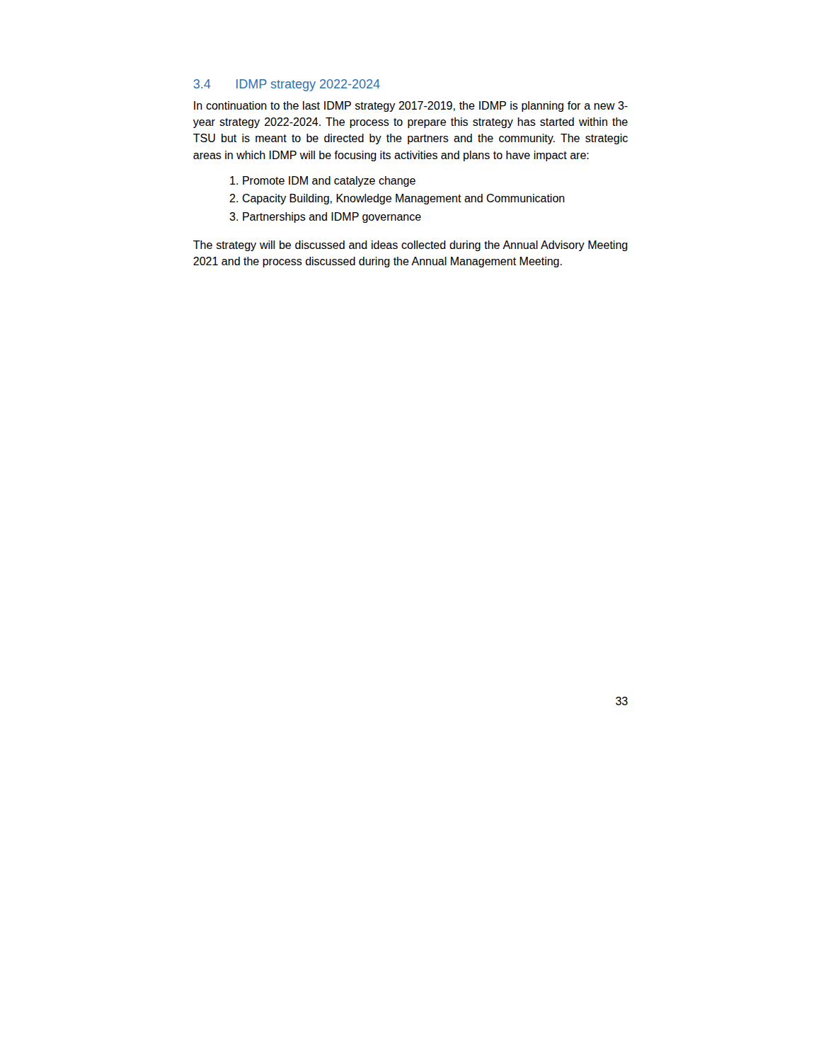3.4 IDMP strategy 2022-2024
In continuation to the last IDMP strategy 2017-2019, the IDMP is planning for a new 3-year strategy 2022-2024. The process to prepare this strategy has started within the TSU but is meant to be directed by the partners and the community. The strategic areas in which IDMP will be focusing its activities and plans to have impact are:
Promote IDM and catalyze change
Capacity Building, Knowledge Management and Communication
Partnerships and IDMP governance
The strategy will be discussed and ideas collected during the Annual Advisory Meeting 2021 and the process discussed during the Annual Management Meeting.
33